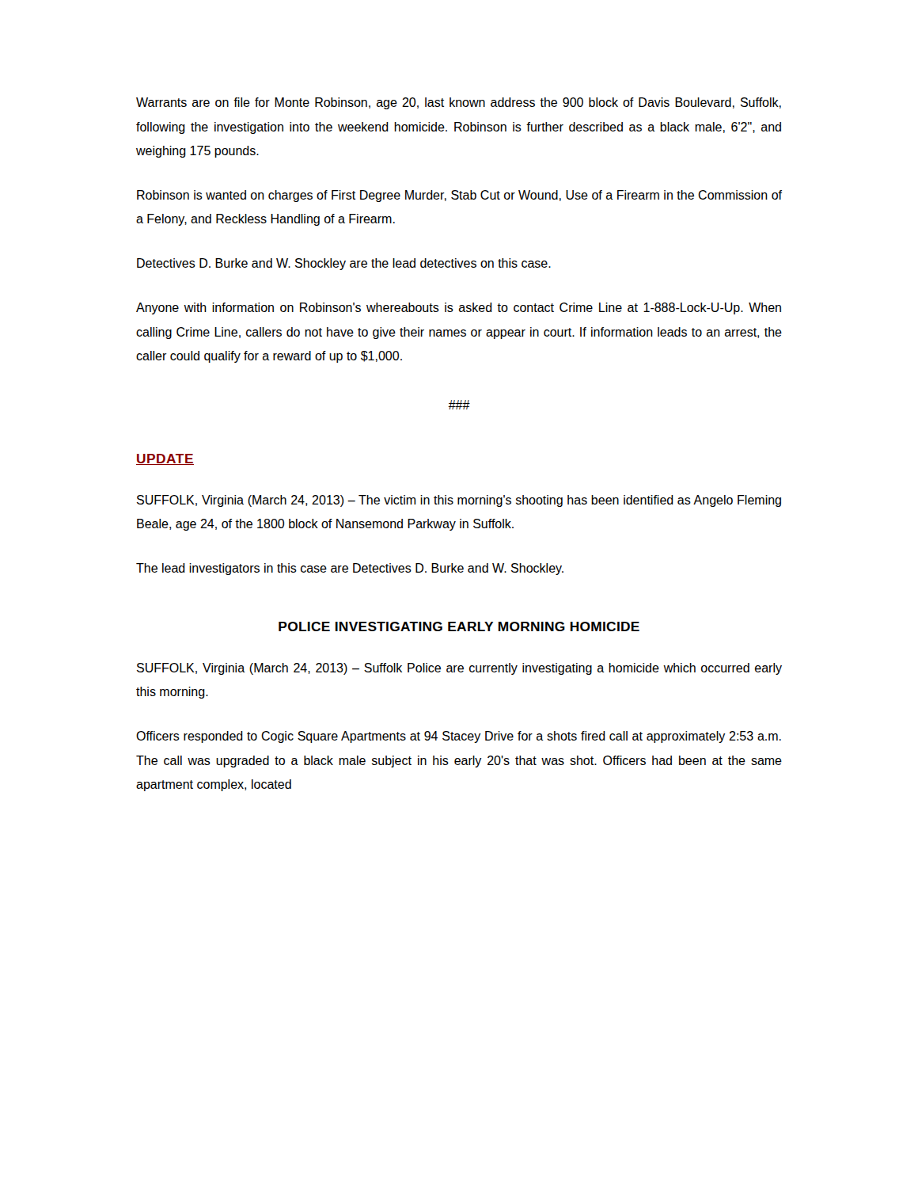Warrants are on file for Monte Robinson, age 20, last known address the 900 block of Davis Boulevard, Suffolk, following the investigation into the weekend homicide. Robinson is further described as a black male, 6'2", and weighing 175 pounds.
Robinson is wanted on charges of First Degree Murder, Stab Cut or Wound, Use of a Firearm in the Commission of a Felony, and Reckless Handling of a Firearm.
Detectives D. Burke and W. Shockley are the lead detectives on this case.
Anyone with information on Robinson's whereabouts is asked to contact Crime Line at 1-888-Lock-U-Up. When calling Crime Line, callers do not have to give their names or appear in court. If information leads to an arrest, the caller could qualify for a reward of up to $1,000.
###
UPDATE
SUFFOLK, Virginia (March 24, 2013) – The victim in this morning's shooting has been identified as Angelo Fleming Beale, age 24, of the 1800 block of Nansemond Parkway in Suffolk.
The lead investigators in this case are Detectives D. Burke and W. Shockley.
POLICE INVESTIGATING EARLY MORNING HOMICIDE
SUFFOLK, Virginia (March 24, 2013) – Suffolk Police are currently investigating a homicide which occurred early this morning.
Officers responded to Cogic Square Apartments at 94 Stacey Drive for a shots fired call at approximately 2:53 a.m. The call was upgraded to a black male subject in his early 20's that was shot. Officers had been at the same apartment complex, located